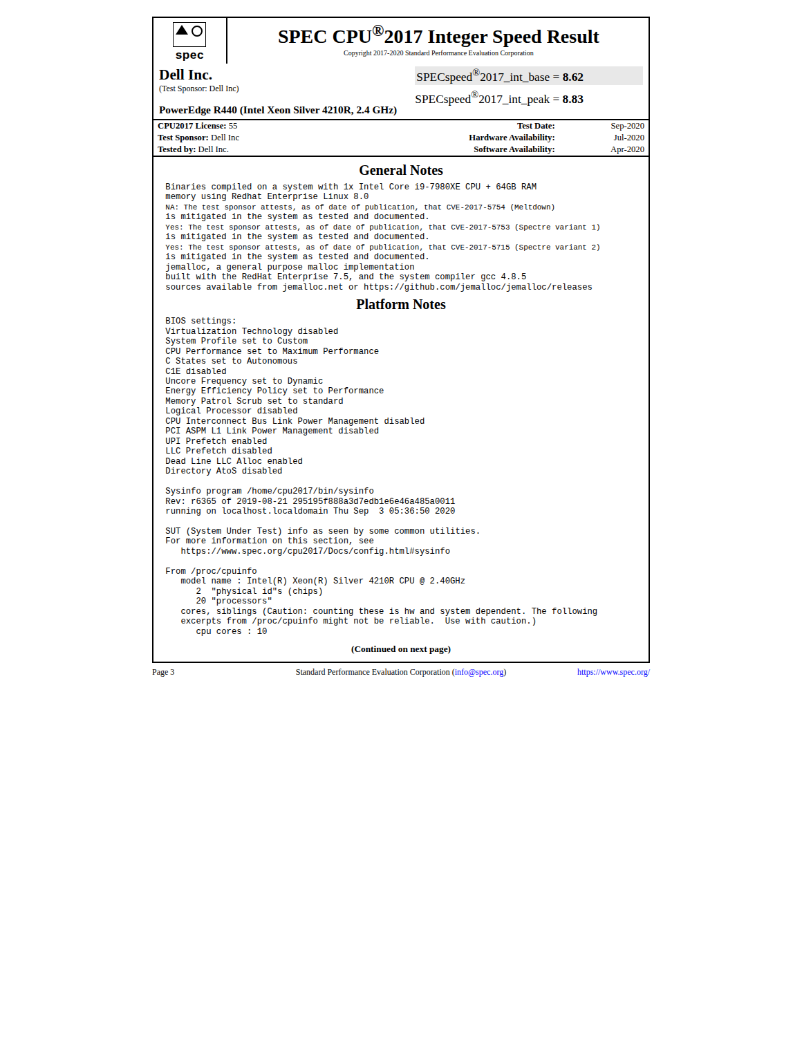spec
SPEC CPU®2017 Integer Speed Result
Copyright 2017-2020 Standard Performance Evaluation Corporation
Dell Inc.
(Test Sponsor: Dell Inc)
PowerEdge R440 (Intel Xeon Silver 4210R, 2.4 GHz)
SPECspeed®2017_int_base = 8.62
SPECspeed®2017_int_peak = 8.83
| CPU2017 License: 55 | | Test Date: | Sep-2020 |
| Test Sponsor: Dell Inc | | Hardware Availability: | Jul-2020 |
| Tested by: Dell Inc. | | Software Availability: | Apr-2020 |
General Notes
 Binaries compiled on a system with 1x Intel Core i9-7980XE CPU + 64GB RAM
 memory using Redhat Enterprise Linux 8.0
 NA: The test sponsor attests, as of date of publication, that CVE-2017-5754 (Meltdown)
 is mitigated in the system as tested and documented.
 Yes: The test sponsor attests, as of date of publication, that CVE-2017-5753 (Spectre variant 1)
 is mitigated in the system as tested and documented.
 Yes: The test sponsor attests, as of date of publication, that CVE-2017-5715 (Spectre variant 2)
 is mitigated in the system as tested and documented.
 jemalloc, a general purpose malloc implementation
 built with the RedHat Enterprise 7.5, and the system compiler gcc 4.8.5
 sources available from jemalloc.net or https://github.com/jemalloc/jemalloc/releases
Platform Notes
 BIOS settings:
 Virtualization Technology disabled
 System Profile set to Custom
 CPU Performance set to Maximum Performance
 C States set to Autonomous
 C1E disabled
 Uncore Frequency set to Dynamic
 Energy Efficiency Policy set to Performance
 Memory Patrol Scrub set to standard
 Logical Processor disabled
 CPU Interconnect Bus Link Power Management disabled
 PCI ASPM L1 Link Power Management disabled
 UPI Prefetch enabled
 LLC Prefetch disabled
 Dead Line LLC Alloc enabled
 Directory AtoS disabled

 Sysinfo program /home/cpu2017/bin/sysinfo
 Rev: r6365 of 2019-08-21 295195f888a3d7edb1e6e46a485a0011
 running on localhost.localdomain Thu Sep  3 05:36:50 2020

 SUT (System Under Test) info as seen by some common utilities.
 For more information on this section, see
    https://www.spec.org/cpu2017/Docs/config.html#sysinfo

 From /proc/cpuinfo
    model name : Intel(R) Xeon(R) Silver 4210R CPU @ 2.40GHz
       2  "physical id"s (chips)
       20 "processors"
    cores, siblings (Caution: counting these is hw and system dependent. The following
    excerpts from /proc/cpuinfo might not be reliable.  Use with caution.)
       cpu cores : 10
(Continued on next page)
Page 3
Standard Performance Evaluation Corporation (info@spec.org)
https://www.spec.org/